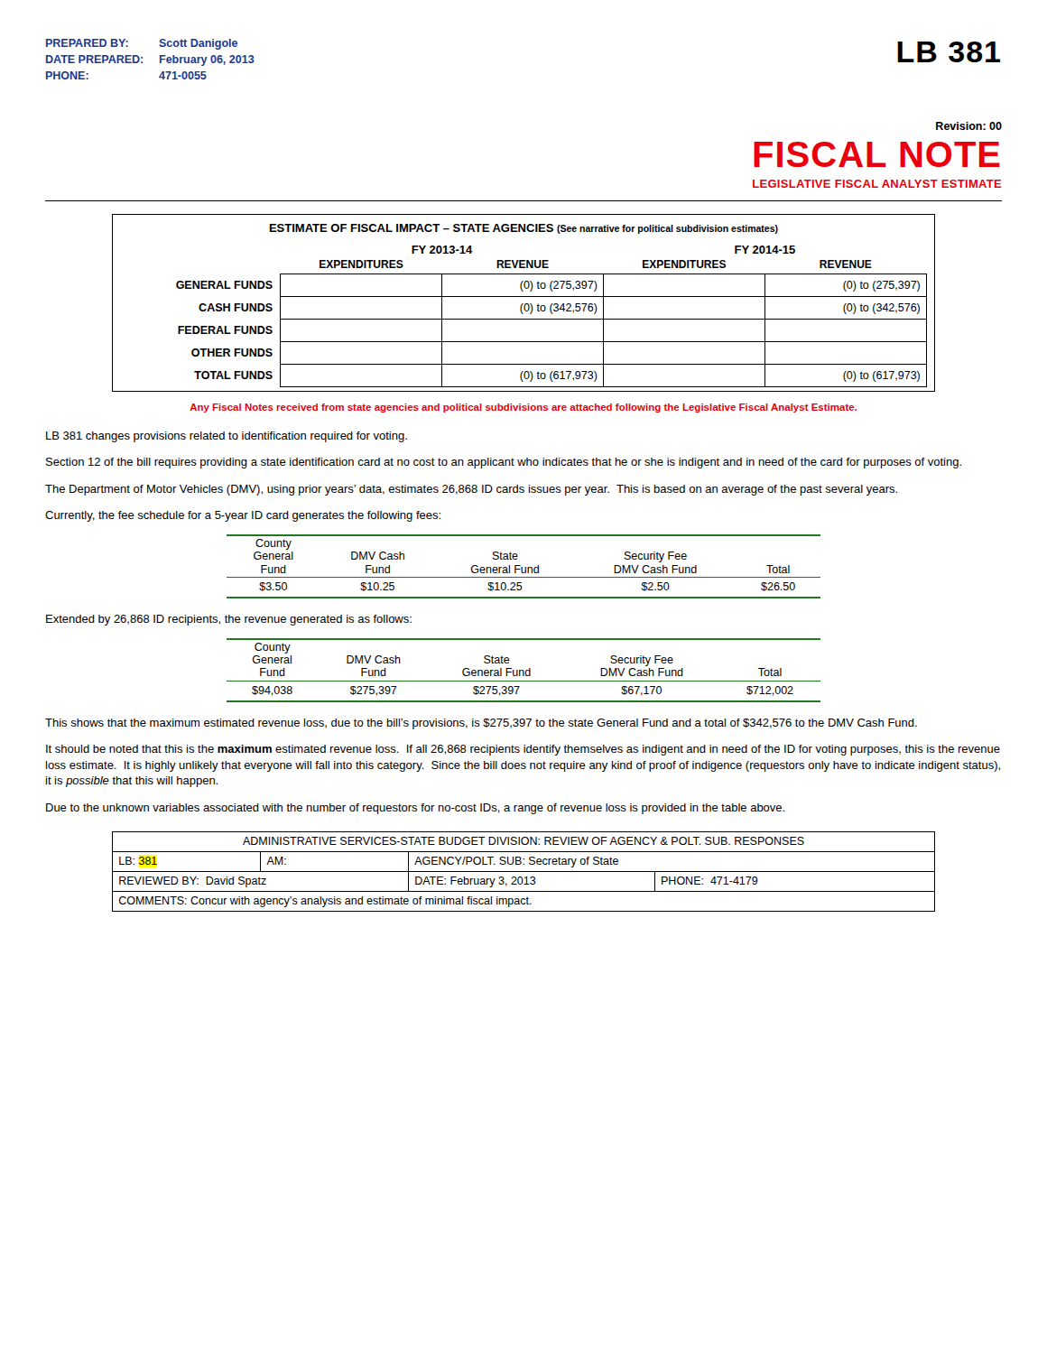| PREPARED BY: | Scott Danigole |
| DATE PREPARED: | February 06, 2013 |
| PHONE: | 471-0055 |
LB 381
Revision: 00
FISCAL NOTE
LEGISLATIVE FISCAL ANALYST ESTIMATE
ESTIMATE OF FISCAL IMPACT – STATE AGENCIES (See narrative for political subdivision estimates)
| | FY 2013-14 | FY 2014-15 |
| | EXPENDITURES | REVENUE | EXPENDITURES | REVENUE |
| GENERAL FUNDS | | (0) to (275,397) | | (0) to (275,397) |
| CASH FUNDS | | (0) to (342,576) | | (0) to (342,576) |
| FEDERAL FUNDS | | | | |
| OTHER FUNDS | | | | |
| TOTAL FUNDS | | (0) to (617,973) | | (0) to (617,973) |
Any Fiscal Notes received from state agencies and political subdivisions are attached following the Legislative Fiscal Analyst Estimate.
LB 381 changes provisions related to identification required for voting.
Section 12 of the bill requires providing a state identification card at no cost to an applicant who indicates that he or she is indigent and in need of the card for purposes of voting.
The Department of Motor Vehicles (DMV), using prior years’ data, estimates 26,868 ID cards issues per year. This is based on an average of the past several years.
Currently, the fee schedule for a 5-year ID card generates the following fees:
| County General Fund | DMV Cash Fund | State General Fund | Security Fee DMV Cash Fund | Total |
| --- | --- | --- | --- | --- |
| $3.50 | $10.25 | $10.25 | $2.50 | $26.50 |
Extended by 26,868 ID recipients, the revenue generated is as follows:
| County General Fund | DMV Cash Fund | State General Fund | Security Fee DMV Cash Fund | Total |
| --- | --- | --- | --- | --- |
| $94,038 | $275,397 | $275,397 | $67,170 | $712,002 |
This shows that the maximum estimated revenue loss, due to the bill’s provisions, is $275,397 to the state General Fund and a total of $342,576 to the DMV Cash Fund.
It should be noted that this is the maximum estimated revenue loss. If all 26,868 recipients identify themselves as indigent and in need of the ID for voting purposes, this is the revenue loss estimate. It is highly unlikely that everyone will fall into this category. Since the bill does not require any kind of proof of indigence (requestors only have to indicate indigent status), it is possible that this will happen.
Due to the unknown variables associated with the number of requestors for no-cost IDs, a range of revenue loss is provided in the table above.
| ADMINISTRATIVE SERVICES-STATE BUDGET DIVISION: REVIEW OF AGENCY & POLT. SUB. RESPONSES |
| LB: 381 | AM: | AGENCY/POLT. SUB: Secretary of State |
| REVIEWED BY: David Spatz | DATE: February 3, 2013 | PHONE: 471-4179 |
| COMMENTS: Concur with agency’s analysis and estimate of minimal fiscal impact. |